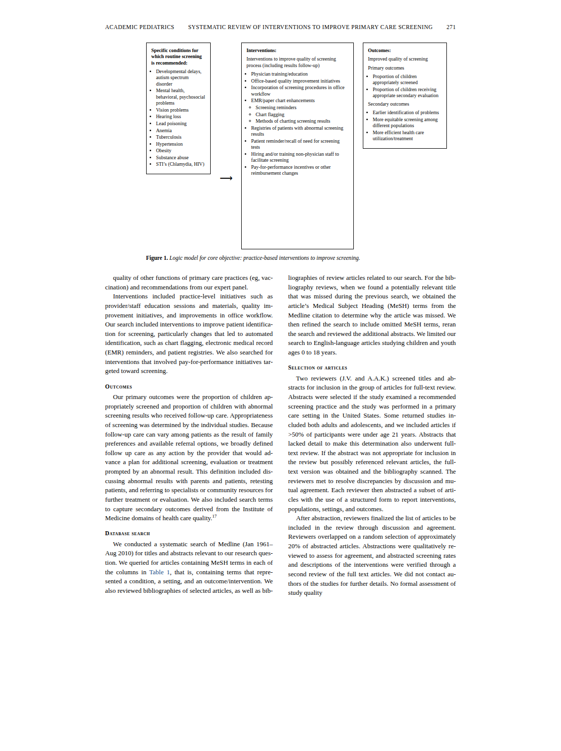Academic Pediatrics Systematic Review of Interventions to Improve Primary Care Screening 271
Specific conditions for which routine screening is recommended:
Developmental delays, autism spectrum disorder
Mental health, behavioral, psychosocial problems
Vision problems
Hearing loss
Lead poisoning
Anemia
Tuberculosis
Hypertension
Obesity
Substance abuse
STI’s (Chlamydia, HIV)
⟶
Interventions:
Interventions to improve quality of screening process (including results follow-up)
Physician training/education
Office-based quality improvement initiatives
Incorporation of screening procedures in office workflow
EMR/paper chart enhancements
Screening reminders
Chart flagging
Methods of charting screening results
Registries of patients with abnormal screening results
Patient reminder/recall of need for screening tests
Hiring and/or training non-physician staff to facilitate screening
Pay-for-performance incentives or other reimbursement changes
Outcomes:
Improved quality of screening
Primary outcomes
Proportion of children appropriately screened
Proportion of children receiving appropriate secondary evaluation
Secondary outcomes
Earlier identification of problems
More equitable screening among different populations
More efficient health care utilization/treatment
Figure 1. Logic model for core objective: practice-based interventions to improve screening.
quality of other functions of primary care practices (eg, vaccination) and recommendations from our expert panel.
Interventions included practice-level initiatives such as provider/staff education sessions and materials, quality improvement initiatives, and improvements in office workflow. Our search included interventions to improve patient identification for screening, particularly changes that led to automated identification, such as chart flagging, electronic medical record (EMR) reminders, and patient registries. We also searched for interventions that involved pay-for-performance initiatives targeted toward screening.
Outcomes
Our primary outcomes were the proportion of children appropriately screened and proportion of children with abnormal screening results who received follow-up care. Appropriateness of screening was determined by the individual studies. Because follow-up care can vary among patients as the result of family preferences and available referral options, we broadly defined follow up care as any action by the provider that would advance a plan for additional screening, evaluation or treatment prompted by an abnormal result. This definition included discussing abnormal results with parents and patients, retesting patients, and referring to specialists or community resources for further treatment or evaluation. We also included search terms to capture secondary outcomes derived from the Institute of Medicine domains of health care quality.17
Database Search
We conducted a systematic search of Medline (Jan 1961–Aug 2010) for titles and abstracts relevant to our research question. We queried for articles containing MeSH terms in each of the columns in Table 1, that is, containing terms that represented a condition, a setting, and an outcome/intervention. We also reviewed bibliographies of selected articles, as well as bibliographies of review articles related to our search. For the bibliography reviews, when we found a potentially relevant title that was missed during the previous search, we obtained the article’s Medical Subject Heading (MeSH) terms from the Medline citation to determine why the article was missed. We then refined the search to include omitted MeSH terms, reran the search and reviewed the additional abstracts. We limited our search to English-language articles studying children and youth ages 0 to 18 years.
Selection of Articles
Two reviewers (J.V. and A.A.K.) screened titles and abstracts for inclusion in the group of articles for full-text review. Abstracts were selected if the study examined a recommended screening practice and the study was performed in a primary care setting in the United States. Some returned studies included both adults and adolescents, and we included articles if >50% of participants were under age 21 years. Abstracts that lacked detail to make this determination also underwent full-text review. If the abstract was not appropriate for inclusion in the review but possibly referenced relevant articles, the full-text version was obtained and the bibliography scanned. The reviewers met to resolve discrepancies by discussion and mutual agreement. Each reviewer then abstracted a subset of articles with the use of a structured form to report interventions, populations, settings, and outcomes.
After abstraction, reviewers finalized the list of articles to be included in the review through discussion and agreement. Reviewers overlapped on a random selection of approximately 20% of abstracted articles. Abstractions were qualitatively reviewed to assess for agreement, and abstracted screening rates and descriptions of the interventions were verified through a second review of the full text articles. We did not contact authors of the studies for further details. No formal assessment of study quality